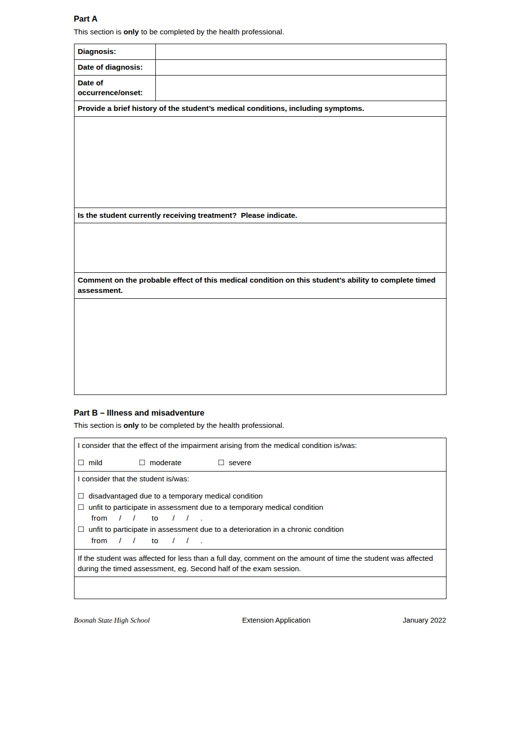Part A
This section is only to be completed by the health professional.
| Diagnosis: | |
| Date of diagnosis: | |
| Date of occurrence/onset: | |
| Provide a brief history of the student’s medical conditions, including symptoms. |
| Is the student currently receiving treatment? Please indicate. |
| Comment on the probable effect of this medical condition on this student’s ability to complete timed assessment. |
Part B – Illness and misadventure
This section is only to be completed by the health professional.
| I consider that the effect of the impairment arising from the medical condition is/was: ☐ mild ☐ moderate ☐ severe |
| I consider that the student is/was: ☐ disadvantaged due to a temporary medical condition ☐ unfit to participate in assessment due to a temporary medical condition from / / to / / . ☐ unfit to participate in assessment due to a deterioration in a chronic condition from / / to / / . |
| If the student was affected for less than a full day, comment on the amount of time the student was affected during the timed assessment, eg. Second half of the exam session. |
Boonah State High School Extension Application January 2022